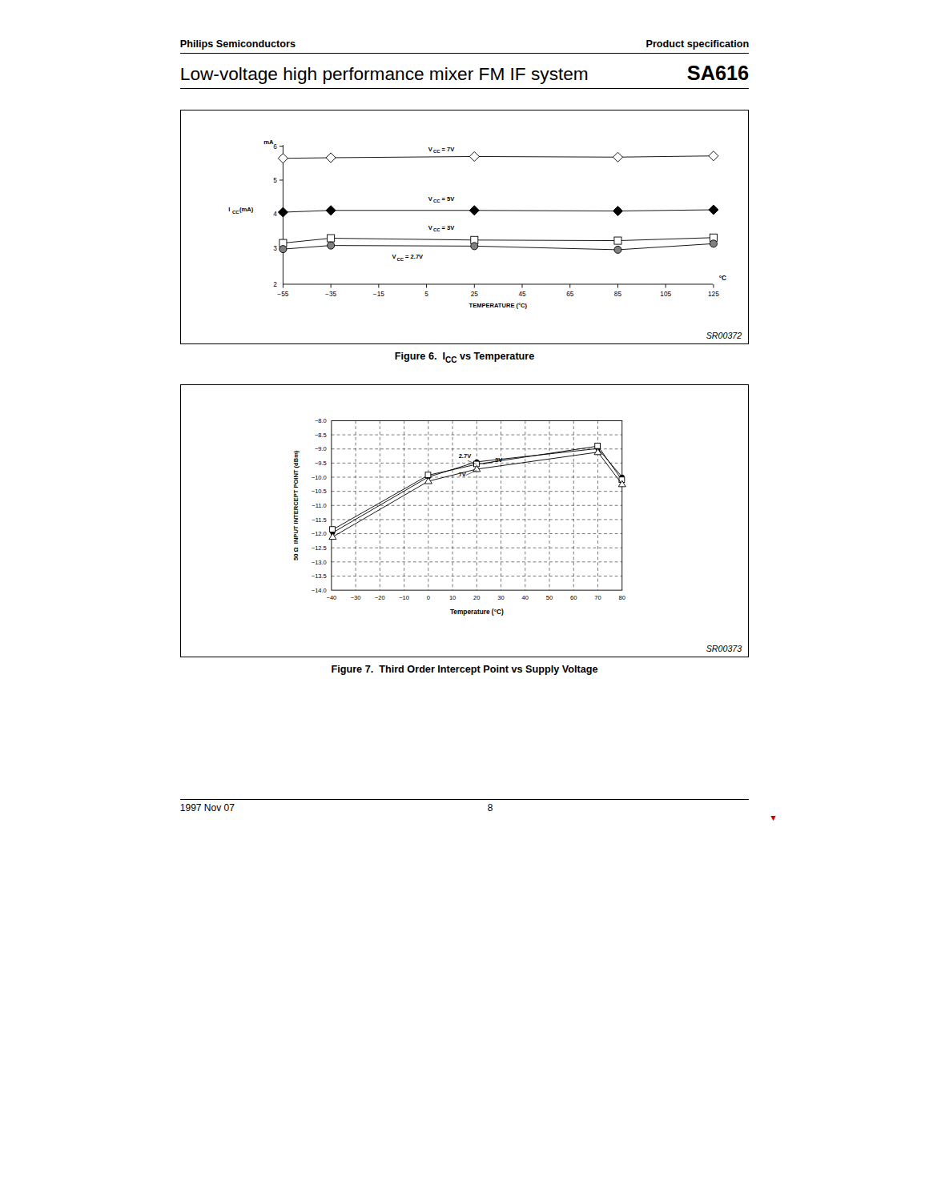Philips Semiconductors Product specification
Low-voltage high performance mixer FM IF system SA616
6 5 4 3 2 mA I CC (mA) −55 −35 −15 5 25 45 65 85 105 125 °C TEMPERATURE (°C) V CC = 7V V CC = 5V V CC = 3V V CC = 2.7V SR00372
Figure 6. ICC vs Temperature
−8.0 −8.5 −9.0 −9.5 −10.0 −10.5 −11.0 −11.5 −12.0 −12.5 −13.0 −13.5 −14.0 50 Ω INPUT INTERCEPT POINT (dBm) −40 −30 −20 −10 0 10 20 30 40 50 60 70 80 Temperature (°C) 2.7V 3V 7V SR00373
Figure 7. Third Order Intercept Point vs Supply Voltage
1997 Nov 07 8
▼